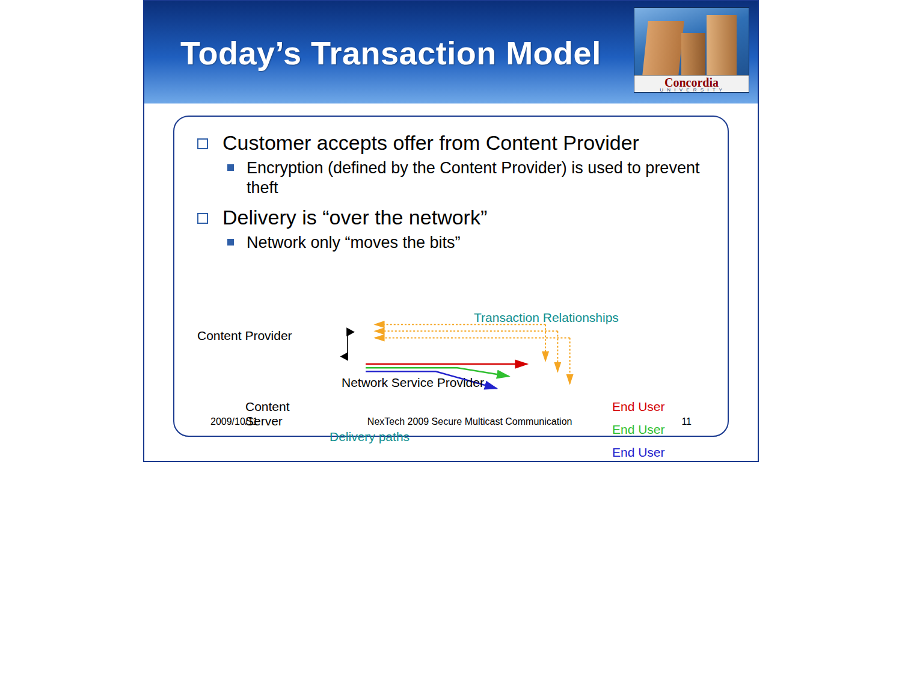Today’s Transaction Model
Concordia
U N I V E R S I T Y
Montreal, Quebec, Canada
Customer accepts offer from Content Provider
Encryption (defined by the Content Provider) is used to prevent theft
Delivery is “over the network”
Network only “moves the bits”
Transaction Relationships
Content Provider
Network Service Provider
Content
Server
Delivery paths
End User
End User
End User
2009/10/11
NexTech 2009 Secure Multicast Communication
11